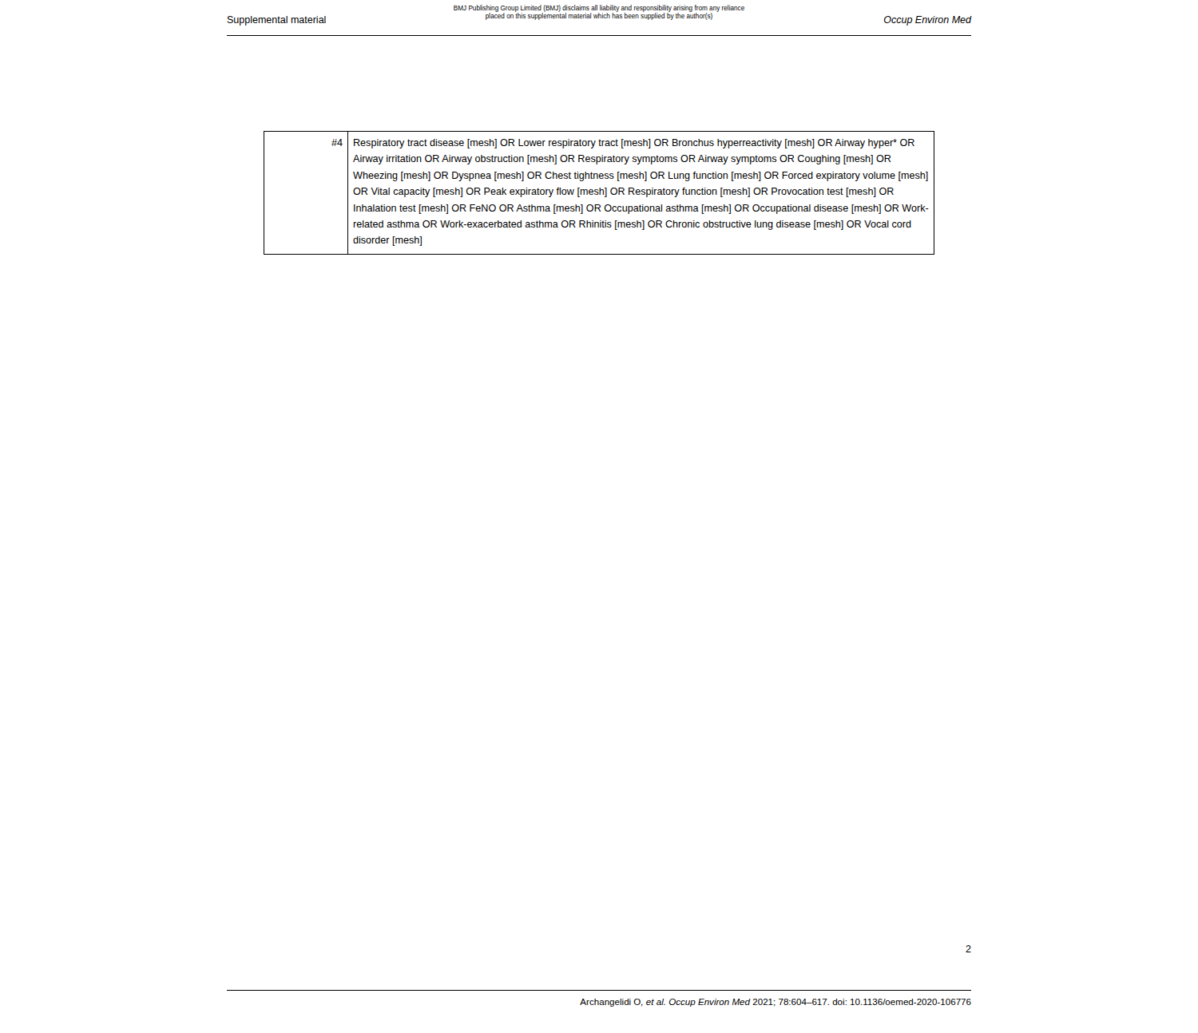Supplemental material
BMJ Publishing Group Limited (BMJ) disclaims all liability and responsibility arising from any reliance
placed on this supplemental material which has been supplied by the author(s)
Occup Environ Med
| #4 | Respiratory tract disease [mesh] OR Lower respiratory tract [mesh] OR Bronchus hyperreactivity [mesh] OR Airway hyper* OR Airway irritation OR Airway obstruction [mesh] OR Respiratory symptoms OR Airway symptoms OR Coughing [mesh] OR Wheezing [mesh] OR Dyspnea [mesh] OR Chest tightness [mesh] OR Lung function [mesh] OR Forced expiratory volume [mesh] OR Vital capacity [mesh] OR Peak expiratory flow [mesh] OR Respiratory function [mesh] OR Provocation test [mesh] OR Inhalation test [mesh] OR FeNO OR Asthma [mesh] OR Occupational asthma [mesh] OR Occupational disease [mesh] OR Work-related asthma OR Work-exacerbated asthma OR Rhinitis [mesh] OR Chronic obstructive lung disease [mesh] OR Vocal cord disorder [mesh] |
2
Archangelidi O, et al. Occup Environ Med 2021; 78:604–617. doi: 10.1136/oemed-2020-106776